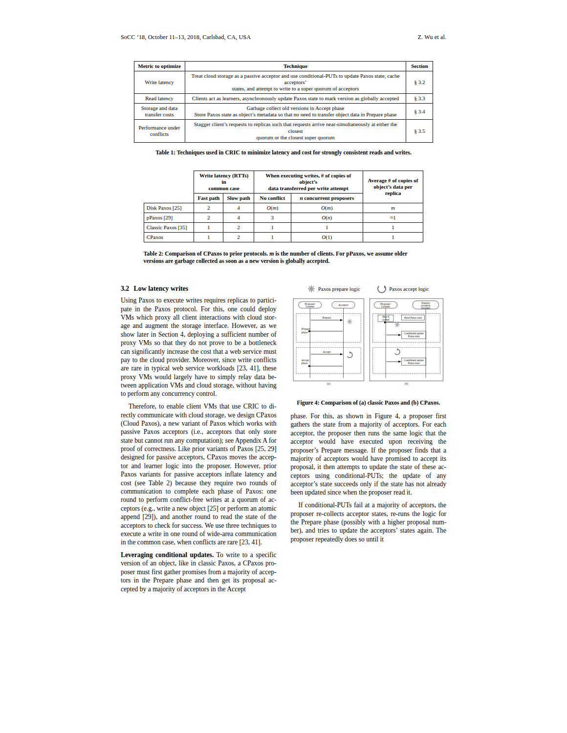SoCC ’18, October 11–13, 2018, Carlsbad, CA, USA
Z. Wu et al.
| Metric to optimize | Technique | Section |
| --- | --- | --- |
| Write latency | Treat cloud storage as a passive acceptor and use conditional-PUTs to update Paxos state, cache acceptors’ states, and attempt to write to a super quorum of acceptors | § 3.2 |
| Read latency | Clients act as learners, asynchronously update Paxos state to mark version as globally accepted | § 3.3 |
| Storage and data transfer costs | Garbage collect old versions in Accept phase Store Paxos state as object’s metadata so that no need to transfer object data in Prepare phase | § 3.4 |
| Performance under conflicts | Stagger client’s requests to replicas such that requests arrive near-simultaneously at either the closest quorum or the closest super quorum | § 3.5 |
Table 1: Techniques used in CRIC to minimize latency and cost for strongly consistent reads and writes.
| | Write latency (RTTs) in common case | When executing writes, # of copies of object’s data transferred per write attempt | Average # of copies of object’s data per replica |
| --- | --- | --- | --- |
| Fast path | Slow path | No conflict | n concurrent proposers |
| Disk Paxos [25] | 2 | 4 | O ( m ) | O ( m ) | m |
| pPaxos [29] | 2 | 4 | 3 | O ( n ) | ≈1 |
| Classic Paxos [35] | 1 | 2 | 1 | 1 | 1 |
| CPaxos | 1 | 2 | 1 | O (1) | 1 |
Table 2: Comparison of CPaxos to prior protocols. m is the number of clients. For pPaxos, we assume older versions are garbage collected as soon as a new version is globally accepted.
3.2 Low latency writes
Using Paxos to execute writes requires replicas to participate in the Paxos protocol. For this, one could deploy VMs which proxy all client interactions with cloud storage and augment the storage interface. However, as we show later in Section 4, deploying a sufficient number of proxy VMs so that they do not prove to be a bottleneck can significantly increase the cost that a web service must pay to the cloud provider. Moreover, since write conflicts are rare in typical web service workloads [23, 41], these proxy VMs would largely have to simply relay data between application VMs and cloud storage, without having to perform any concurrency control.
Therefore, to enable client VMs that use CRIC to directly communicate with cloud storage, we design CPaxos (Cloud Paxos), a new variant of Paxos which works with passive Paxos acceptors (i.e., acceptors that only store state but cannot run any computation); see Appendix A for proof of correctness. Like prior variants of Paxos [25, 29] designed for passive acceptors, CPaxos moves the acceptor and learner logic into the proposer. However, prior Paxos variants for passive acceptors inflate latency and cost (see Table 2) because they require two rounds of communication to complete each phase of Paxos: one round to perform conflict-free writes at a quorum of acceptors (e.g., write a new object [25] or perform an atomic append [29]), and another round to read the state of the acceptors to check for success. We use three techniques to execute a write in one round of wide-area communication in the common case, when conflicts are rare [23, 41].
Leveraging conditional updates. To write to a specific version of an object, like in classic Paxos, a CPaxos proposer must first gather promises from a majority of acceptors in the Prepare phase and then get its proposal accepted by a majority of acceptors in the Accept
Paxos prepare logic
Paxos accept logic
Proposer/ Learner Acceptor Prepare phase Prepare Accept phase Accept (a) Proposer/ Learner Passive acceptor (storage) Skip if cached Read Paxos state Conditional update Paxos state Conditional update Paxos state (b)
Figure 4: Comparison of (a) classic Paxos and (b) CPaxos.
phase. For this, as shown in Figure 4, a proposer first gathers the state from a majority of acceptors. For each acceptor, the proposer then runs the same logic that the acceptor would have executed upon receiving the proposer’s Prepare message. If the proposer finds that a majority of acceptors would have promised to accept its proposal, it then attempts to update the state of these acceptors using conditional-PUTs; the update of any acceptor’s state succeeds only if the state has not already been updated since when the proposer read it.
If conditional-PUTs fail at a majority of acceptors, the proposer re-collects acceptor states, re-runs the logic for the Prepare phase (possibly with a higher proposal number), and tries to update the acceptors’ states again. The proposer repeatedly does so until it